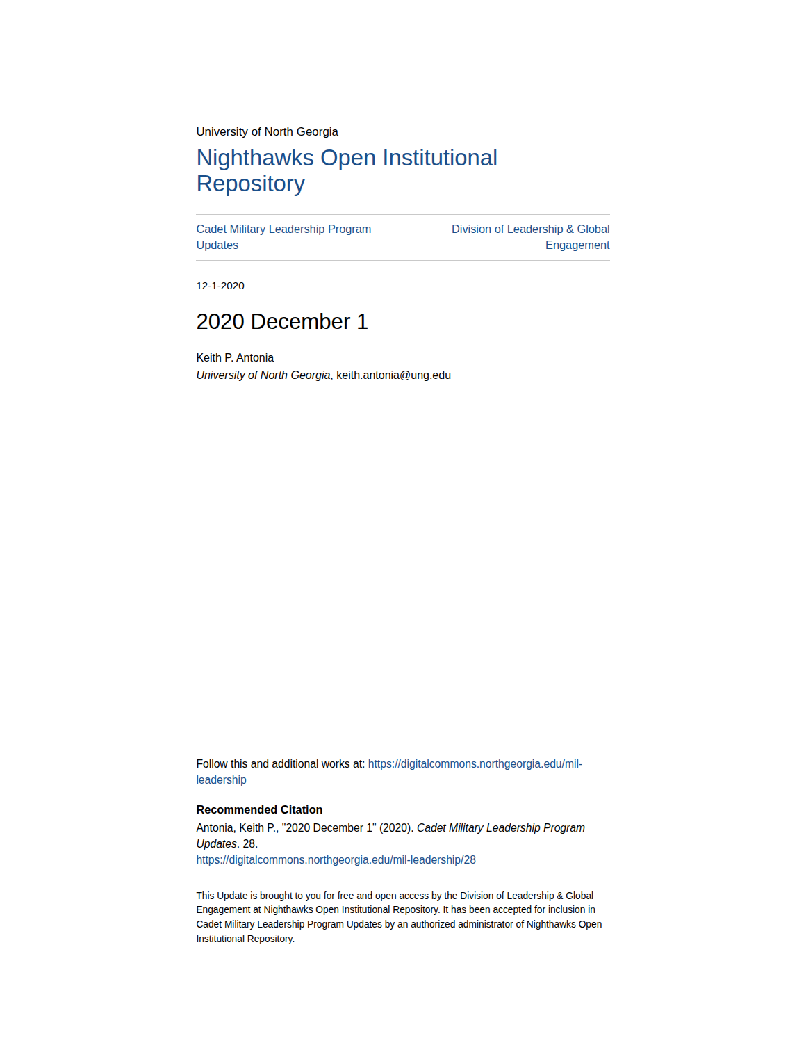University of North Georgia
Nighthawks Open Institutional Repository
Cadet Military Leadership Program Updates
Division of Leadership & Global Engagement
12-1-2020
2020 December 1
Keith P. Antonia
University of North Georgia, keith.antonia@ung.edu
Follow this and additional works at: https://digitalcommons.northgeorgia.edu/mil-leadership
Recommended Citation
Antonia, Keith P., "2020 December 1" (2020). Cadet Military Leadership Program Updates. 28.
https://digitalcommons.northgeorgia.edu/mil-leadership/28
This Update is brought to you for free and open access by the Division of Leadership & Global Engagement at Nighthawks Open Institutional Repository. It has been accepted for inclusion in Cadet Military Leadership Program Updates by an authorized administrator of Nighthawks Open Institutional Repository.